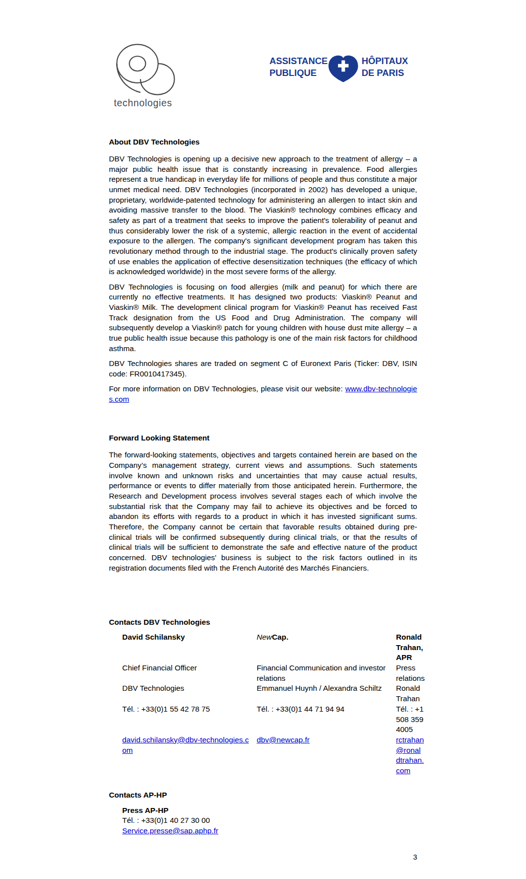technologies
ASSISTANCE PUBLIQUE HÔPITAUX DE PARIS
About DBV Technologies
DBV Technologies is opening up a decisive new approach to the treatment of allergy – a major public health issue that is constantly increasing in prevalence. Food allergies represent a true handicap in everyday life for millions of people and thus constitute a major unmet medical need. DBV Technologies (incorporated in 2002) has developed a unique, proprietary, worldwide-patented technology for administering an allergen to intact skin and avoiding massive transfer to the blood. The Viaskin® technology combines efficacy and safety as part of a treatment that seeks to improve the patient's tolerability of peanut and thus considerably lower the risk of a systemic, allergic reaction in the event of accidental exposure to the allergen. The company's significant development program has taken this revolutionary method through to the industrial stage. The product's clinically proven safety of use enables the application of effective desensitization techniques (the efficacy of which is acknowledged worldwide) in the most severe forms of the allergy.
DBV Technologies is focusing on food allergies (milk and peanut) for which there are currently no effective treatments. It has designed two products: Viaskin® Peanut and Viaskin® Milk. The development clinical program for Viaskin® Peanut has received Fast Track designation from the US Food and Drug Administration. The company will subsequently develop a Viaskin® patch for young children with house dust mite allergy – a true public health issue because this pathology is one of the main risk factors for childhood asthma.
DBV Technologies shares are traded on segment C of Euronext Paris (Ticker: DBV, ISIN code: FR0010417345).
For more information on DBV Technologies, please visit our website: www.dbv-technologies.com
Forward Looking Statement
The forward-looking statements, objectives and targets contained herein are based on the Company’s management strategy, current views and assumptions. Such statements involve known and unknown risks and uncertainties that may cause actual results, performance or events to differ materially from those anticipated herein. Furthermore, the Research and Development process involves several stages each of which involve the substantial risk that the Company may fail to achieve its objectives and be forced to abandon its efforts with regards to a product in which it has invested significant sums. Therefore, the Company cannot be certain that favorable results obtained during pre-clinical trials will be confirmed subsequently during clinical trials, or that the results of clinical trials will be sufficient to demonstrate the safe and effective nature of the product concerned. DBV technologies’ business is subject to the risk factors outlined in its registration documents filed with the French Autorité des Marchés Financiers.
Contacts DBV Technologies
| David Schilansky | New Cap. | Ronald Trahan, APR |
| Chief Financial Officer | Financial Communication and investor relations | Press relations |
| DBV Technologies | Emmanuel Huynh / Alexandra Schiltz | Ronald Trahan |
| Tél. : +33(0)1 55 42 78 75 | Tél. : +33(0)1 44 71 94 94 | Tél. : +1 508 359 4005 |
| david.schilansky@dbv-technologies.com | dbv@newcap.fr | rctrahan@ronaldtrahan.com |
Contacts AP-HP
Press AP-HP
Tél. : +33(0)1 40 27 30 00
Service.presse@sap.aphp.fr
3